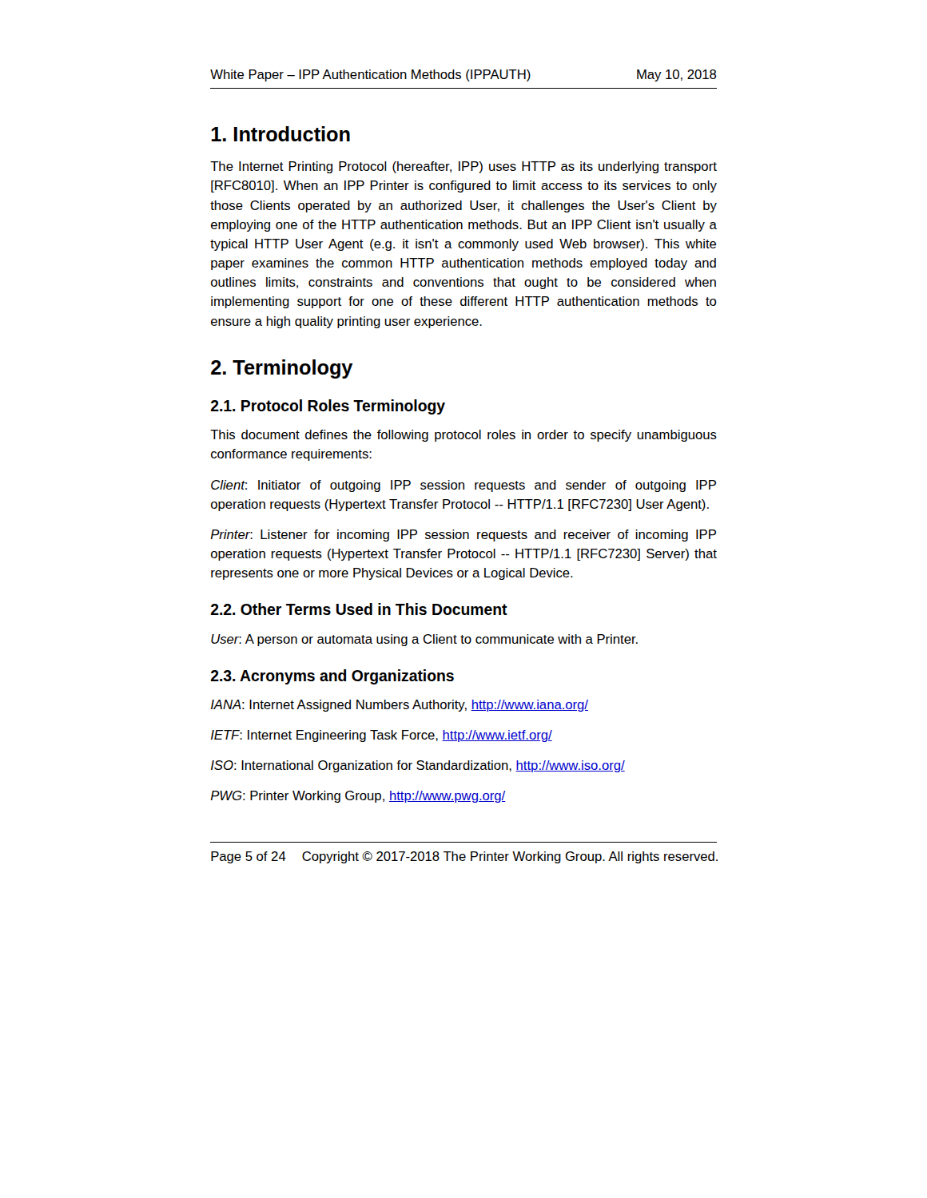White Paper – IPP Authentication Methods (IPPAUTH) May 10, 2018
1. Introduction
The Internet Printing Protocol (hereafter, IPP) uses HTTP as its underlying transport [RFC8010]. When an IPP Printer is configured to limit access to its services to only those Clients operated by an authorized User, it challenges the User's Client by employing one of the HTTP authentication methods. But an IPP Client isn't usually a typical HTTP User Agent (e.g. it isn't a commonly used Web browser). This white paper examines the common HTTP authentication methods employed today and outlines limits, constraints and conventions that ought to be considered when implementing support for one of these different HTTP authentication methods to ensure a high quality printing user experience.
2. Terminology
2.1. Protocol Roles Terminology
This document defines the following protocol roles in order to specify unambiguous conformance requirements:
Client: Initiator of outgoing IPP session requests and sender of outgoing IPP operation requests (Hypertext Transfer Protocol -- HTTP/1.1 [RFC7230] User Agent).
Printer: Listener for incoming IPP session requests and receiver of incoming IPP operation requests (Hypertext Transfer Protocol -- HTTP/1.1 [RFC7230] Server) that represents one or more Physical Devices or a Logical Device.
2.2. Other Terms Used in This Document
User: A person or automata using a Client to communicate with a Printer.
2.3. Acronyms and Organizations
IANA: Internet Assigned Numbers Authority, http://www.iana.org/
IETF: Internet Engineering Task Force, http://www.ietf.org/
ISO: International Organization for Standardization, http://www.iso.org/
PWG: Printer Working Group, http://www.pwg.org/
Page 5 of 24 Copyright © 2017-2018 The Printer Working Group. All rights reserved.